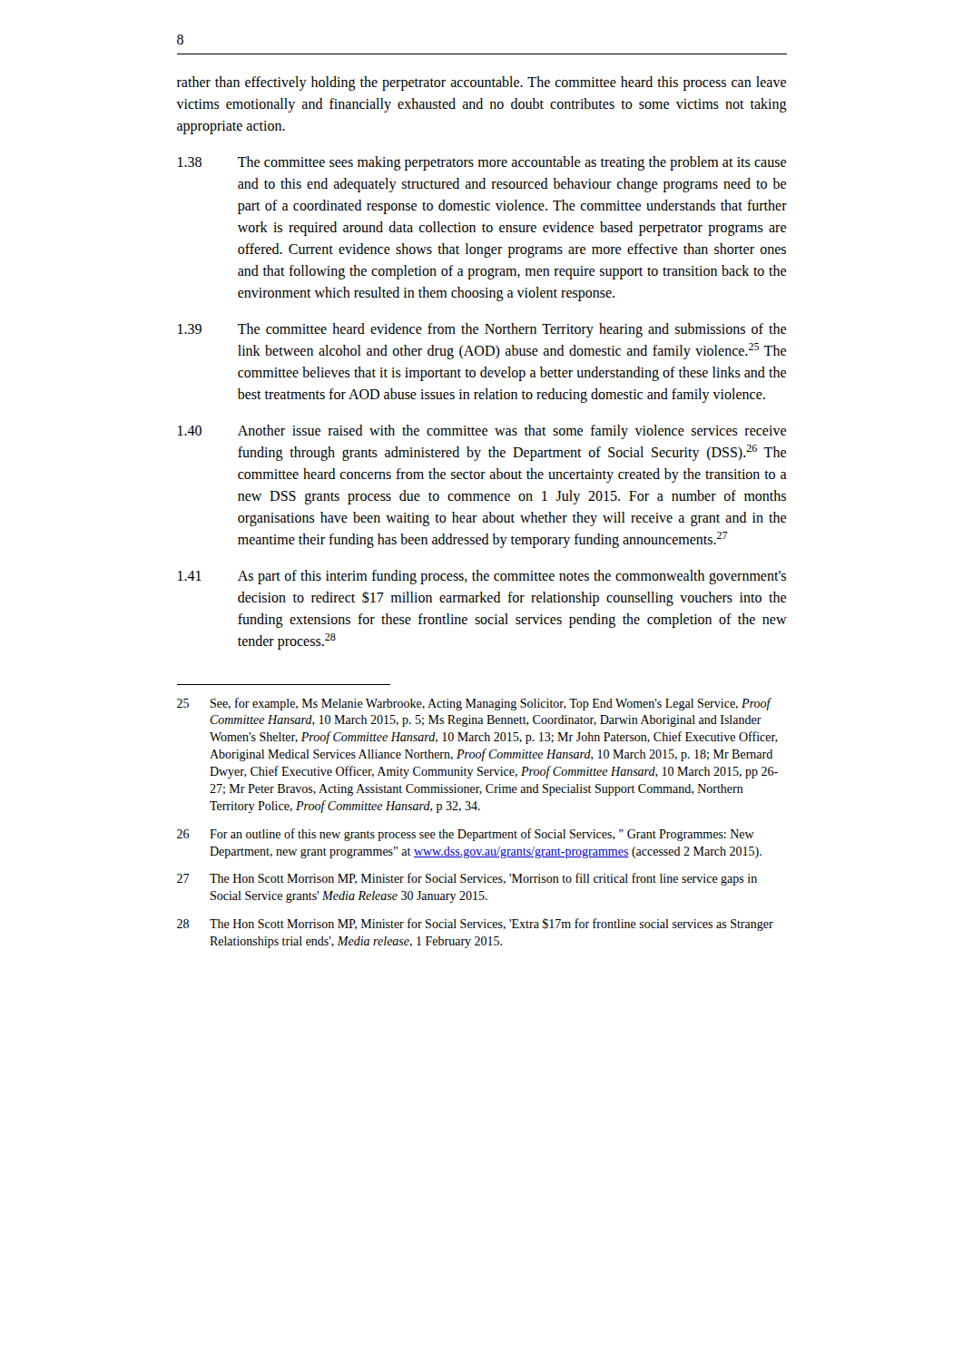8
rather than effectively holding the perpetrator accountable. The committee heard this process can leave victims emotionally and financially exhausted and no doubt contributes to some victims not taking appropriate action.
1.38 The committee sees making perpetrators more accountable as treating the problem at its cause and to this end adequately structured and resourced behaviour change programs need to be part of a coordinated response to domestic violence. The committee understands that further work is required around data collection to ensure evidence based perpetrator programs are offered. Current evidence shows that longer programs are more effective than shorter ones and that following the completion of a program, men require support to transition back to the environment which resulted in them choosing a violent response.
1.39 The committee heard evidence from the Northern Territory hearing and submissions of the link between alcohol and other drug (AOD) abuse and domestic and family violence.25 The committee believes that it is important to develop a better understanding of these links and the best treatments for AOD abuse issues in relation to reducing domestic and family violence.
1.40 Another issue raised with the committee was that some family violence services receive funding through grants administered by the Department of Social Security (DSS).26 The committee heard concerns from the sector about the uncertainty created by the transition to a new DSS grants process due to commence on 1 July 2015. For a number of months organisations have been waiting to hear about whether they will receive a grant and in the meantime their funding has been addressed by temporary funding announcements.27
1.41 As part of this interim funding process, the committee notes the commonwealth government's decision to redirect $17 million earmarked for relationship counselling vouchers into the funding extensions for these frontline social services pending the completion of the new tender process.28
25
See, for example, Ms Melanie Warbrooke, Acting Managing Solicitor, Top End Women's Legal Service, Proof Committee Hansard, 10 March 2015, p. 5; Ms Regina Bennett, Coordinator, Darwin Aboriginal and Islander Women's Shelter, Proof Committee Hansard, 10 March 2015, p. 13; Mr John Paterson, Chief Executive Officer, Aboriginal Medical Services Alliance Northern, Proof Committee Hansard, 10 March 2015, p. 18; Mr Bernard Dwyer, Chief Executive Officer, Amity Community Service, Proof Committee Hansard, 10 March 2015, pp 26-27; Mr Peter Bravos, Acting Assistant Commissioner, Crime and Specialist Support Command, Northern Territory Police, Proof Committee Hansard, p 32, 34.
26
For an outline of this new grants process see the Department of Social Services, " Grant Programmes: New Department, new grant programmes" at www.dss.gov.au/grants/grant-programmes (accessed 2 March 2015).
27
The Hon Scott Morrison MP, Minister for Social Services, 'Morrison to fill critical front line service gaps in Social Service grants' Media Release 30 January 2015.
28
The Hon Scott Morrison MP, Minister for Social Services, 'Extra $17m for frontline social services as Stranger Relationships trial ends', Media release, 1 February 2015.